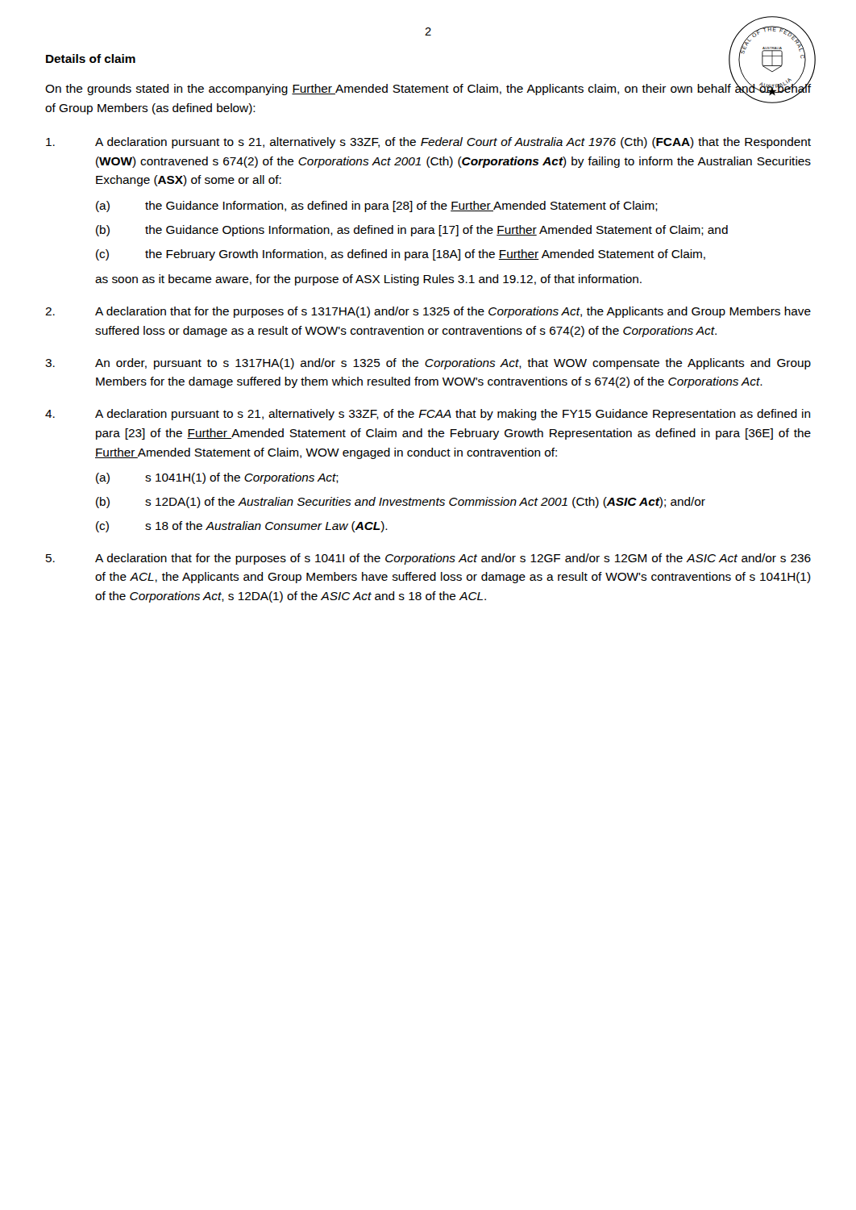SEAL OF THE FEDERAL COURT OF AUSTRALIA AUSTRALIA AUSTRALIA
2
Details of claim
On the grounds stated in the accompanying Further Amended Statement of Claim, the Applicants claim, on their own behalf and on behalf of Group Members (as defined below):
A declaration pursuant to s 21, alternatively s 33ZF, of the Federal Court of Australia Act 1976 (Cth) (FCAA) that the Respondent (WOW) contravened s 674(2) of the Corporations Act 2001 (Cth) (Corporations Act) by failing to inform the Australian Securities Exchange (ASX) of some or all of:
the Guidance Information, as defined in para [28] of the Further Amended Statement of Claim;
the Guidance Options Information, as defined in para [17] of the Further Amended Statement of Claim; and
the February Growth Information, as defined in para [18A] of the Further Amended Statement of Claim,
as soon as it became aware, for the purpose of ASX Listing Rules 3.1 and 19.12, of that information.
A declaration that for the purposes of s 1317HA(1) and/or s 1325 of the Corporations Act, the Applicants and Group Members have suffered loss or damage as a result of WOW's contravention or contraventions of s 674(2) of the Corporations Act.
An order, pursuant to s 1317HA(1) and/or s 1325 of the Corporations Act, that WOW compensate the Applicants and Group Members for the damage suffered by them which resulted from WOW's contraventions of s 674(2) of the Corporations Act.
A declaration pursuant to s 21, alternatively s 33ZF, of the FCAA that by making the FY15 Guidance Representation as defined in para [23] of the Further Amended Statement of Claim and the February Growth Representation as defined in para [36E] of the Further Amended Statement of Claim, WOW engaged in conduct in contravention of:
s 1041H(1) of the Corporations Act;
s 12DA(1) of the Australian Securities and Investments Commission Act 2001 (Cth) (ASIC Act); and/or
s 18 of the Australian Consumer Law (ACL).
A declaration that for the purposes of s 1041I of the Corporations Act and/or s 12GF and/or s 12GM of the ASIC Act and/or s 236 of the ACL, the Applicants and Group Members have suffered loss or damage as a result of WOW's contraventions of s 1041H(1) of the Corporations Act, s 12DA(1) of the ASIC Act and s 18 of the ACL.